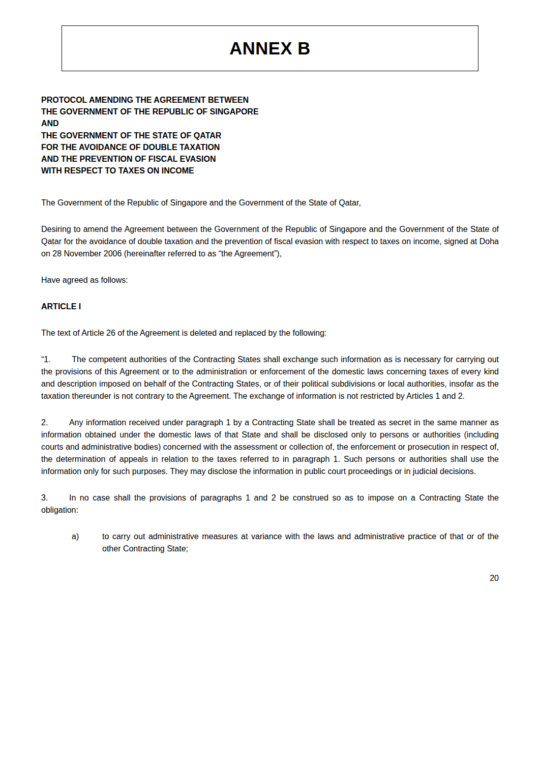ANNEX B
PROTOCOL AMENDING THE AGREEMENT BETWEEN
THE GOVERNMENT OF THE REPUBLIC OF SINGAPORE
AND
THE GOVERNMENT OF THE STATE OF QATAR
FOR THE AVOIDANCE OF DOUBLE TAXATION
AND THE PREVENTION OF FISCAL EVASION
WITH RESPECT TO TAXES ON INCOME
The Government of the Republic of Singapore and the Government of the State of Qatar,
Desiring to amend the Agreement between the Government of the Republic of Singapore and the Government of the State of Qatar for the avoidance of double taxation and the prevention of fiscal evasion with respect to taxes on income, signed at Doha on 28 November 2006 (hereinafter referred to as “the Agreement”),
Have agreed as follows:
ARTICLE I
The text of Article 26 of the Agreement is deleted and replaced by the following:
“1. The competent authorities of the Contracting States shall exchange such information as is necessary for carrying out the provisions of this Agreement or to the administration or enforcement of the domestic laws concerning taxes of every kind and description imposed on behalf of the Contracting States, or of their political subdivisions or local authorities, insofar as the taxation thereunder is not contrary to the Agreement. The exchange of information is not restricted by Articles 1 and 2.
2. Any information received under paragraph 1 by a Contracting State shall be treated as secret in the same manner as information obtained under the domestic laws of that State and shall be disclosed only to persons or authorities (including courts and administrative bodies) concerned with the assessment or collection of, the enforcement or prosecution in respect of, the determination of appeals in relation to the taxes referred to in paragraph 1. Such persons or authorities shall use the information only for such purposes. They may disclose the information in public court proceedings or in judicial decisions.
3. In no case shall the provisions of paragraphs 1 and 2 be construed so as to impose on a Contracting State the obligation:
a) to carry out administrative measures at variance with the laws and administrative practice of that or of the other Contracting State;
20